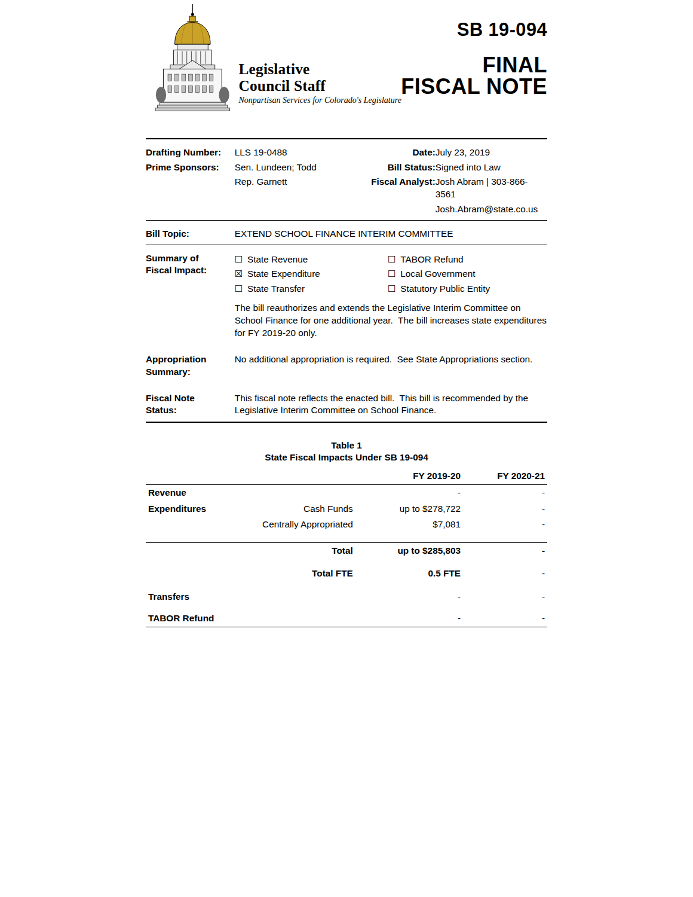Legislative
Council Staff
Nonpartisan Services for Colorado's Legislature
SB 19-094
FINAL
FISCAL NOTE
| Drafting Number: | LLS 19-0488 | Date: | July 23, 2019 |
| Prime Sponsors: | Sen. Lundeen; Todd | Bill Status: | Signed into Law |
| | Rep. Garnett | Fiscal Analyst: | Josh Abram / 303-866-3561 |
| | | | Josh.Abram@state.co.us |
| Bill Topic: | EXTEND SCHOOL FINANCE INTERIM COMMITTEE |
| Summary of Fiscal Impact: | / ☐ / State Revenue / ☐ / TABOR Refund / / ☒ / State Expenditure / ☐ / Local Government / / ☐ / State Transfer / ☐ / Statutory Public Entity / The bill reauthorizes and extends the Legislative Interim Committee on School Finance for one additional year. The bill increases state expenditures for FY 2019-20 only. |
| Appropriation Summary: | No additional appropriation is required. See State Appropriations section. |
| Fiscal Note Status: | This fiscal note reflects the enacted bill. This bill is recommended by the Legislative Interim Committee on School Finance. |
Table 1
State Fiscal Impacts Under SB 19-094
| | | FY 2019-20 | FY 2020-21 |
| --- | --- | --- | --- |
| Revenue | | - | - |
| Expenditures | Cash Funds | up to $278,722 | - |
| Centrally Appropriated | $7,081 | - |
| | Total | up to $285,803 | - |
| | Total FTE | 0.5 FTE | - |
| Transfers | | - | - |
| TABOR Refund | | - | - |